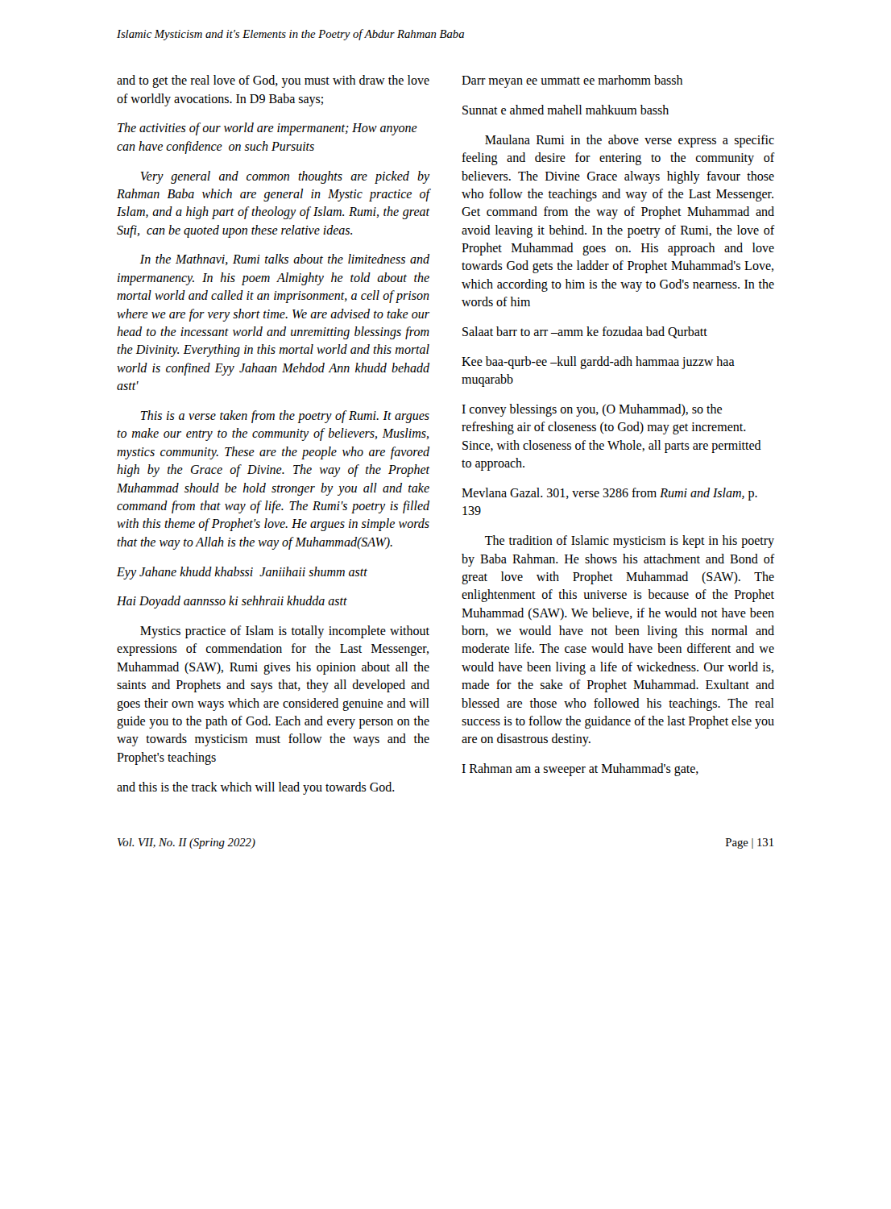Islamic Mysticism and it's Elements in the Poetry of Abdur Rahman Baba
and to get the real love of God, you must with draw the love of worldly avocations. In D9 Baba says;
The activities of our world are impermanent; How anyone can have confidence on such Pursuits
Very general and common thoughts are picked by Rahman Baba which are general in Mystic practice of Islam, and a high part of theology of Islam. Rumi, the great Sufi, can be quoted upon these relative ideas.
In the Mathnavi, Rumi talks about the limitedness and impermanency. In his poem Almighty he told about the mortal world and called it an imprisonment, a cell of prison where we are for very short time. We are advised to take our head to the incessant world and unremitting blessings from the Divinity. Everything in this mortal world and this mortal world is confined Eyy Jahaan Mehdod Ann khudd behadd astt'
This is a verse taken from the poetry of Rumi. It argues to make our entry to the community of believers, Muslims, mystics community. These are the people who are favored high by the Grace of Divine. The way of the Prophet Muhammad should be hold stronger by you all and take command from that way of life. The Rumi's poetry is filled with this theme of Prophet's love. He argues in simple words that the way to Allah is the way of Muhammad(SAW).
Eyy Jahane khudd khabssi Janiihaii shumm astt
Hai Doyadd aannsso ki sehhraii khudda astt
Mystics practice of Islam is totally incomplete without expressions of commendation for the Last Messenger, Muhammad (SAW), Rumi gives his opinion about all the saints and Prophets and says that, they all developed and goes their own ways which are considered genuine and will guide you to the path of God. Each and every person on the way towards mysticism must follow the ways and the Prophet's teachings
and this is the track which will lead you towards God.
Darr meyan ee ummatt ee marhomm bassh
Sunnat e ahmed mahell mahkuum bassh
Maulana Rumi in the above verse express a specific feeling and desire for entering to the community of believers. The Divine Grace always highly favour those who follow the teachings and way of the Last Messenger. Get command from the way of Prophet Muhammad and avoid leaving it behind. In the poetry of Rumi, the love of Prophet Muhammad goes on. His approach and love towards God gets the ladder of Prophet Muhammad's Love, which according to him is the way to God's nearness. In the words of him
Salaat barr to arr –amm ke fozudaa bad Qurbatt
Kee baa-qurb-ee –kull gardd-adh hammaa juzzw haa muqarabb
I convey blessings on you, (O Muhammad), so the refreshing air of closeness (to God) may get increment. Since, with closeness of the Whole, all parts are permitted to approach.
Mevlana Gazal. 301, verse 3286 from Rumi and Islam, p. 139
The tradition of Islamic mysticism is kept in his poetry by Baba Rahman. He shows his attachment and Bond of great love with Prophet Muhammad (SAW). The enlightenment of this universe is because of the Prophet Muhammad (SAW). We believe, if he would not have been born, we would have not been living this normal and moderate life. The case would have been different and we would have been living a life of wickedness. Our world is, made for the sake of Prophet Muhammad. Exultant and blessed are those who followed his teachings. The real success is to follow the guidance of the last Prophet else you are on disastrous destiny.
I Rahman am a sweeper at Muhammad's gate,
Vol. VII, No. II (Spring 2022) Page | 131